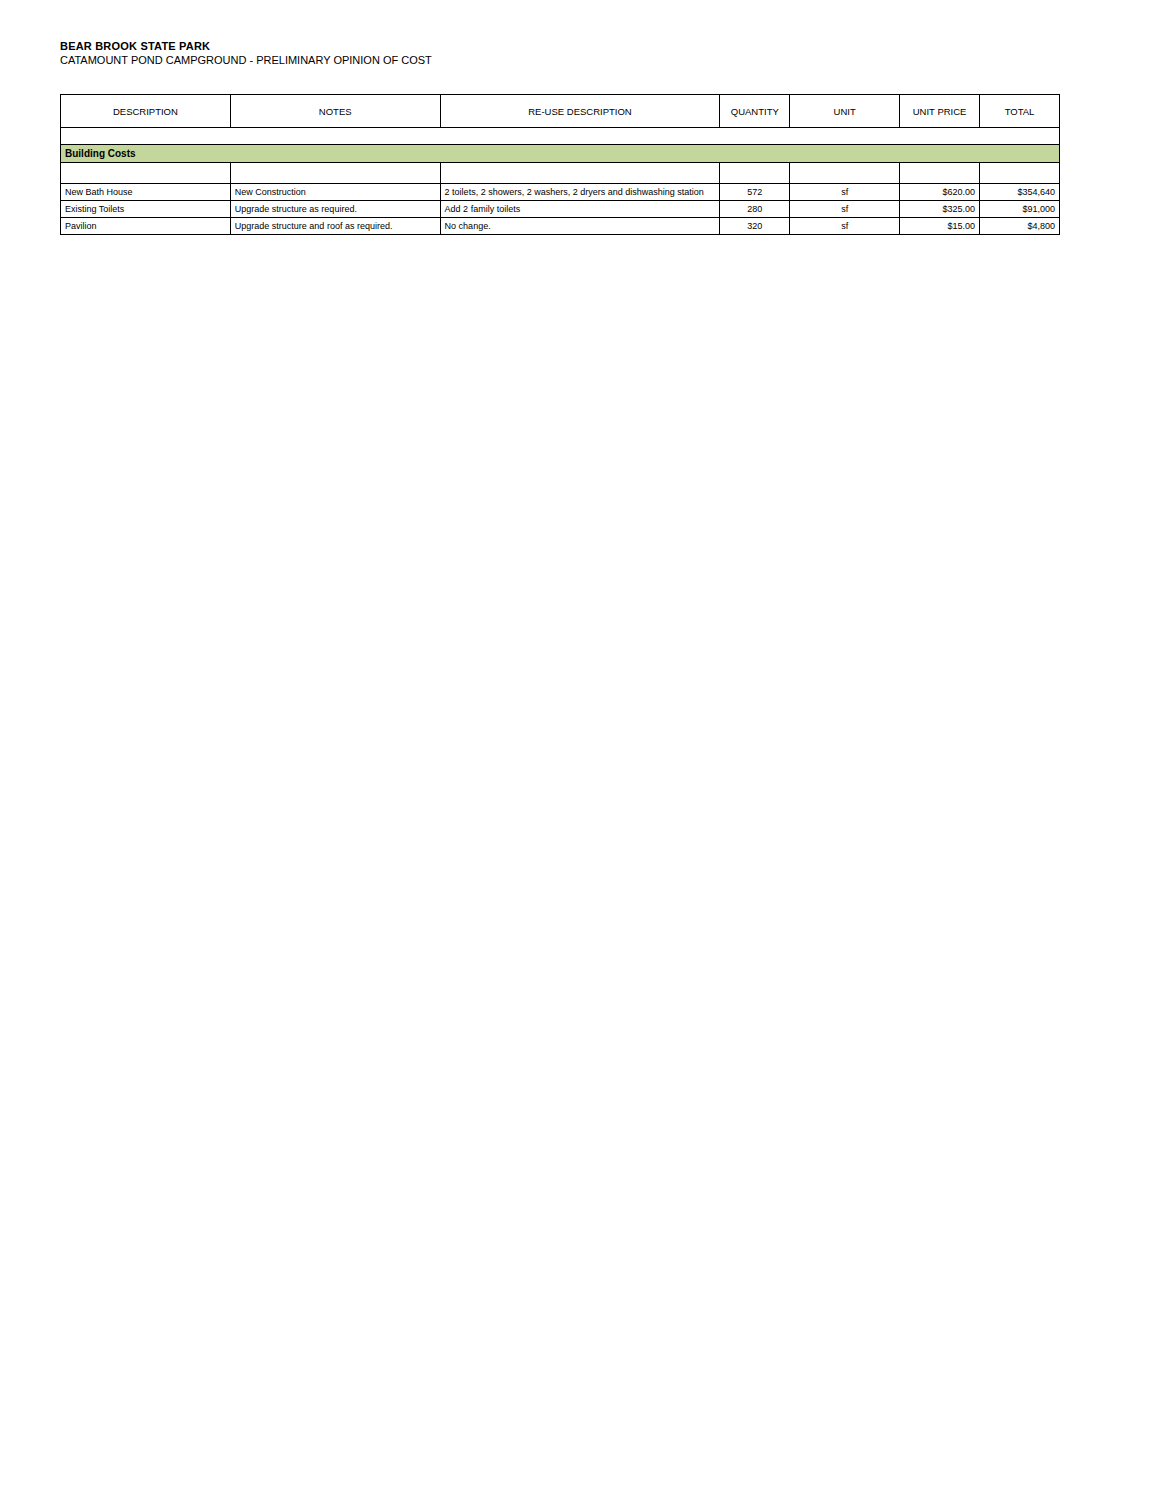BEAR BROOK STATE PARK
CATAMOUNT POND CAMPGROUND - PRELIMINARY OPINION OF COST
| DESCRIPTION | NOTES | RE-USE DESCRIPTION | QUANTITY | UNIT | UNIT PRICE | TOTAL |
| --- | --- | --- | --- | --- | --- | --- |
| Building Costs |
| New Bath House | New Construction | 2 toilets, 2 showers, 2 washers, 2 dryers and dishwashing station | 572 | sf | $620.00 | $354,640 |
| Existing Toilets | Upgrade structure as required. | Add 2 family toilets | 280 | sf | $325.00 | $91,000 |
| Pavilion | Upgrade structure and roof as required. | No change. | 320 | sf | $15.00 | $4,800 |